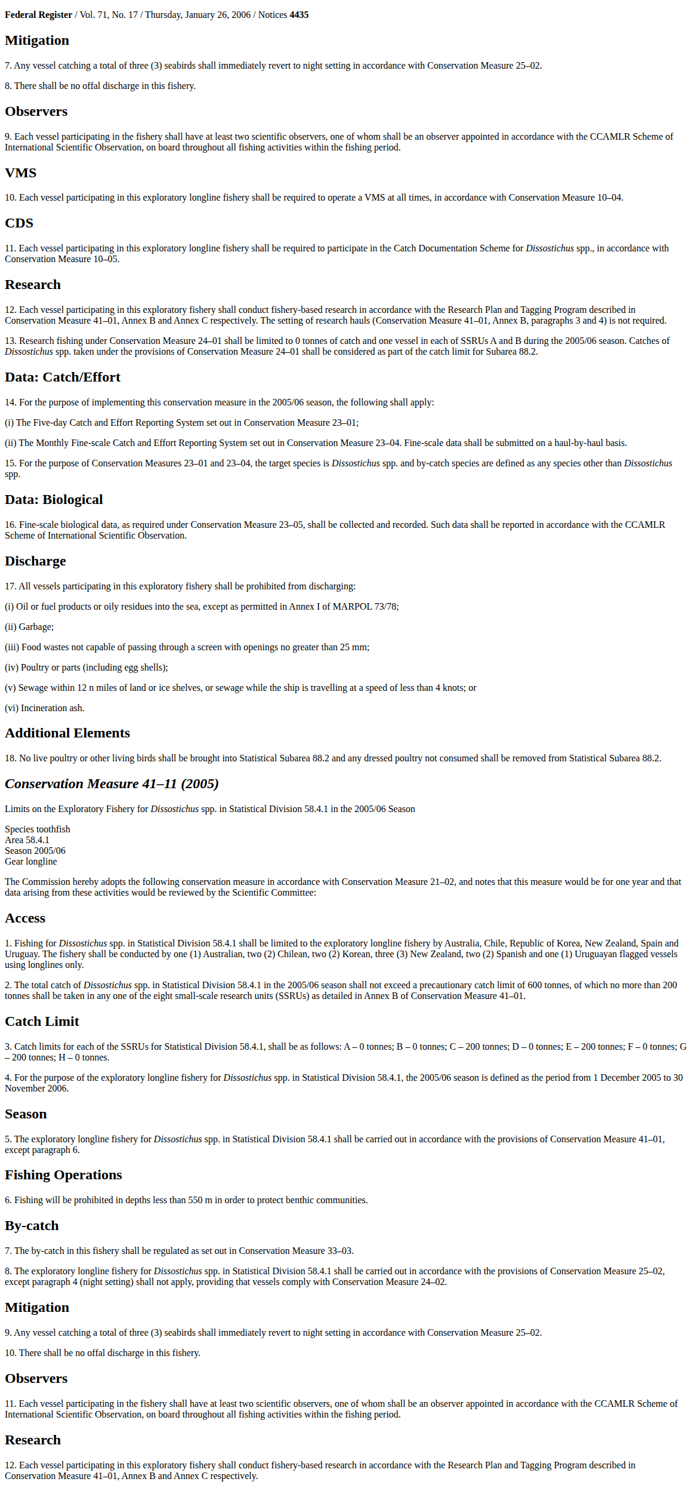Federal Register / Vol. 71, No. 17 / Thursday, January 26, 2006 / Notices 4435
Mitigation
7. Any vessel catching a total of three (3) seabirds shall immediately revert to night setting in accordance with Conservation Measure 25–02.
8. There shall be no offal discharge in this fishery.
Observers
9. Each vessel participating in the fishery shall have at least two scientific observers, one of whom shall be an observer appointed in accordance with the CCAMLR Scheme of International Scientific Observation, on board throughout all fishing activities within the fishing period.
VMS
10. Each vessel participating in this exploratory longline fishery shall be required to operate a VMS at all times, in accordance with Conservation Measure 10–04.
CDS
11. Each vessel participating in this exploratory longline fishery shall be required to participate in the Catch Documentation Scheme for Dissostichus spp., in accordance with Conservation Measure 10–05.
Research
12. Each vessel participating in this exploratory fishery shall conduct fishery-based research in accordance with the Research Plan and Tagging Program described in Conservation Measure 41–01, Annex B and Annex C respectively. The setting of research hauls (Conservation Measure 41–01, Annex B, paragraphs 3 and 4) is not required.
13. Research fishing under Conservation Measure 24–01 shall be limited to 0 tonnes of catch and one vessel in each of SSRUs A and B during the 2005/06 season. Catches of Dissostichus spp. taken under the provisions of Conservation Measure 24–01 shall be considered as part of the catch limit for Subarea 88.2.
Data: Catch/Effort
14. For the purpose of implementing this conservation measure in the 2005/06 season, the following shall apply:
(i) The Five-day Catch and Effort Reporting System set out in Conservation Measure 23–01;
(ii) The Monthly Fine-scale Catch and Effort Reporting System set out in Conservation Measure 23–04. Fine-scale data shall be submitted on a haul-by-haul basis.
15. For the purpose of Conservation Measures 23–01 and 23–04, the target species is Dissostichus spp. and by-catch species are defined as any species other than Dissostichus spp.
Data: Biological
16. Fine-scale biological data, as required under Conservation Measure 23–05, shall be collected and recorded. Such data shall be reported in accordance with the CCAMLR Scheme of International Scientific Observation.
Discharge
17. All vessels participating in this exploratory fishery shall be prohibited from discharging:
(i) Oil or fuel products or oily residues into the sea, except as permitted in Annex I of MARPOL 73/78;
(ii) Garbage;
(iii) Food wastes not capable of passing through a screen with openings no greater than 25 mm;
(iv) Poultry or parts (including egg shells);
(v) Sewage within 12 n miles of land or ice shelves, or sewage while the ship is travelling at a speed of less than 4 knots; or
(vi) Incineration ash.
Additional Elements
18. No live poultry or other living birds shall be brought into Statistical Subarea 88.2 and any dressed poultry not consumed shall be removed from Statistical Subarea 88.2.
Conservation Measure 41–11 (2005)
Limits on the Exploratory Fishery for Dissostichus spp. in Statistical Division 58.4.1 in the 2005/06 Season
Species toothfish
Area 58.4.1
Season 2005/06
Gear longline
The Commission hereby adopts the following conservation measure in accordance with Conservation Measure 21–02, and notes that this measure would be for one year and that data arising from these activities would be reviewed by the Scientific Committee:
Access
1. Fishing for Dissostichus spp. in Statistical Division 58.4.1 shall be limited to the exploratory longline fishery by Australia, Chile, Republic of Korea, New Zealand, Spain and Uruguay. The fishery shall be conducted by one (1) Australian, two (2) Chilean, two (2) Korean, three (3) New Zealand, two (2) Spanish and one (1) Uruguayan flagged vessels using longlines only.
2. The total catch of Dissostichus spp. in Statistical Division 58.4.1 in the 2005/06 season shall not exceed a precautionary catch limit of 600 tonnes, of which no more than 200 tonnes shall be taken in any one of the eight small-scale research units (SSRUs) as detailed in Annex B of Conservation Measure 41–01.
Catch Limit
3. Catch limits for each of the SSRUs for Statistical Division 58.4.1, shall be as follows: A – 0 tonnes; B – 0 tonnes; C – 200 tonnes; D – 0 tonnes; E – 200 tonnes; F – 0 tonnes; G – 200 tonnes; H – 0 tonnes.
4. For the purpose of the exploratory longline fishery for Dissostichus spp. in Statistical Division 58.4.1, the 2005/06 season is defined as the period from 1 December 2005 to 30 November 2006.
Season
5. The exploratory longline fishery for Dissostichus spp. in Statistical Division 58.4.1 shall be carried out in accordance with the provisions of Conservation Measure 41–01, except paragraph 6.
Fishing Operations
6. Fishing will be prohibited in depths less than 550 m in order to protect benthic communities.
By-catch
7. The by-catch in this fishery shall be regulated as set out in Conservation Measure 33–03.
8. The exploratory longline fishery for Dissostichus spp. in Statistical Division 58.4.1 shall be carried out in accordance with the provisions of Conservation Measure 25–02, except paragraph 4 (night setting) shall not apply, providing that vessels comply with Conservation Measure 24–02.
Mitigation
9. Any vessel catching a total of three (3) seabirds shall immediately revert to night setting in accordance with Conservation Measure 25–02.
10. There shall be no offal discharge in this fishery.
Observers
11. Each vessel participating in the fishery shall have at least two scientific observers, one of whom shall be an observer appointed in accordance with the CCAMLR Scheme of International Scientific Observation, on board throughout all fishing activities within the fishing period.
Research
12. Each vessel participating in this exploratory fishery shall conduct fishery-based research in accordance with the Research Plan and Tagging Program described in Conservation Measure 41–01, Annex B and Annex C respectively.